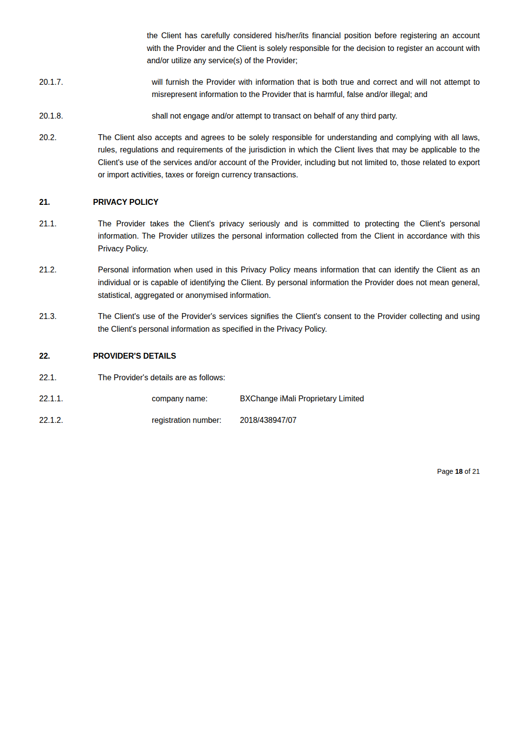the Client has carefully considered his/her/its financial position before registering an account with the Provider and the Client is solely responsible for the decision to register an account with and/or utilize any service(s) of the Provider;
20.1.7.
will furnish the Provider with information that is both true and correct and will not attempt to misrepresent information to the Provider that is harmful, false and/or illegal; and
20.1.8.
shall not engage and/or attempt to transact on behalf of any third party.
20.2.
The Client also accepts and agrees to be solely responsible for understanding and complying with all laws, rules, regulations and requirements of the jurisdiction in which the Client lives that may be applicable to the Client's use of the services and/or account of the Provider, including but not limited to, those related to export or import activities, taxes or foreign currency transactions.
21. PRIVACY POLICY
21.1.
The Provider takes the Client's privacy seriously and is committed to protecting the Client's personal information. The Provider utilizes the personal information collected from the Client in accordance with this Privacy Policy.
21.2.
Personal information when used in this Privacy Policy means information that can identify the Client as an individual or is capable of identifying the Client. By personal information the Provider does not mean general, statistical, aggregated or anonymised information.
21.3.
The Client's use of the Provider's services signifies the Client's consent to the Provider collecting and using the Client's personal information as specified in the Privacy Policy.
22. PROVIDER'S DETAILS
22.1.
The Provider's details are as follows:
22.1.1.
company name:
BXChange iMali Proprietary Limited
22.1.2.
registration number:
2018/438947/07
Page 18 of 21